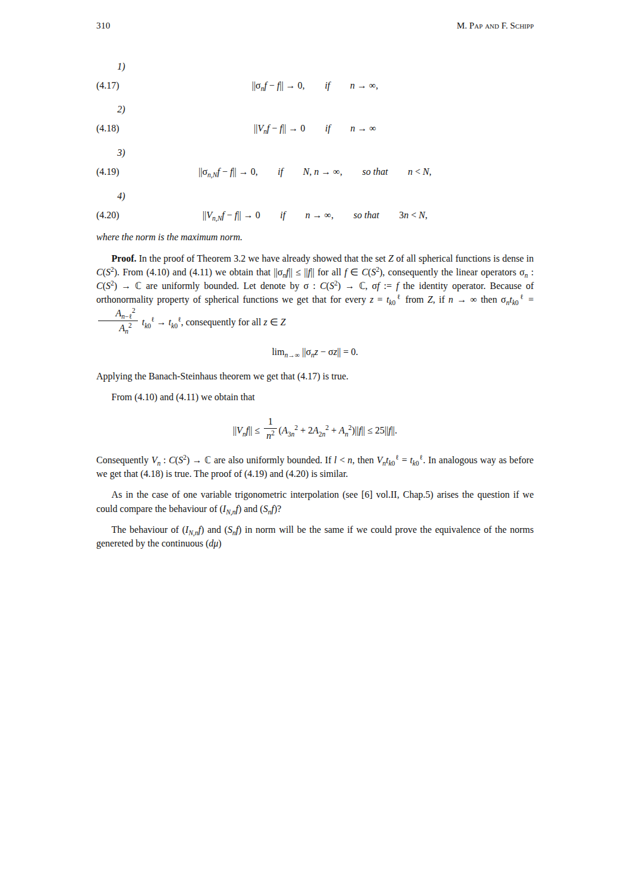310 M. Pap and F. Schipp
1)
(4.17) ||σnf − f|| → 0, if n → ∞,
2)
(4.18) ||Vnf − f|| → 0 if n → ∞
3)
(4.19) ||σn,Nf − f|| → 0, if N, n → ∞, so that n < N,
4)
(4.20) ||Vn,Nf − f|| → 0 if n → ∞, so that 3n < N,
where the norm is the maximum norm.
Proof. In the proof of Theorem 3.2 we have already showed that the set Z of all spherical functions is dense in C(S2). From (4.10) and (4.11) we obtain that ||σnf|| ≤ ||f|| for all f ∈ C(S2), consequently the linear operators σn : C(S2) → ℂ are uniformly bounded. Let denote by σ : C(S2) → ℂ, σf := f the identity operator. Because of orthonormality property of spherical functions we get that for every z = tk0ℓ from Z, if n → ∞ then σntk0ℓ = An−ℓ2 An2 tk0ℓ → tk0ℓ, consequently for all z ∈ Z
limn→∞ ||σnz − σz|| = 0.
Applying the Banach-Steinhaus theorem we get that (4.17) is true.
From (4.10) and (4.11) we obtain that
||Vnf|| ≤ 1 n2(A3n2 + 2A2n2 + An2)||f|| ≤ 25||f||.
Consequently Vn : C(S2) → ℂ are also uniformly bounded. If l < n, then Vntk0ℓ = tk0ℓ. In analogous way as before we get that (4.18) is true. The proof of (4.19) and (4.20) is similar.
As in the case of one variable trigonometric interpolation (see [6] vol.II, Chap.5) arises the question if we could compare the behaviour of (IN,nf) and (Snf)?
The behaviour of (IN,nf) and (Snf) in norm will be the same if we could prove the equivalence of the norms genereted by the continuous (dμ)